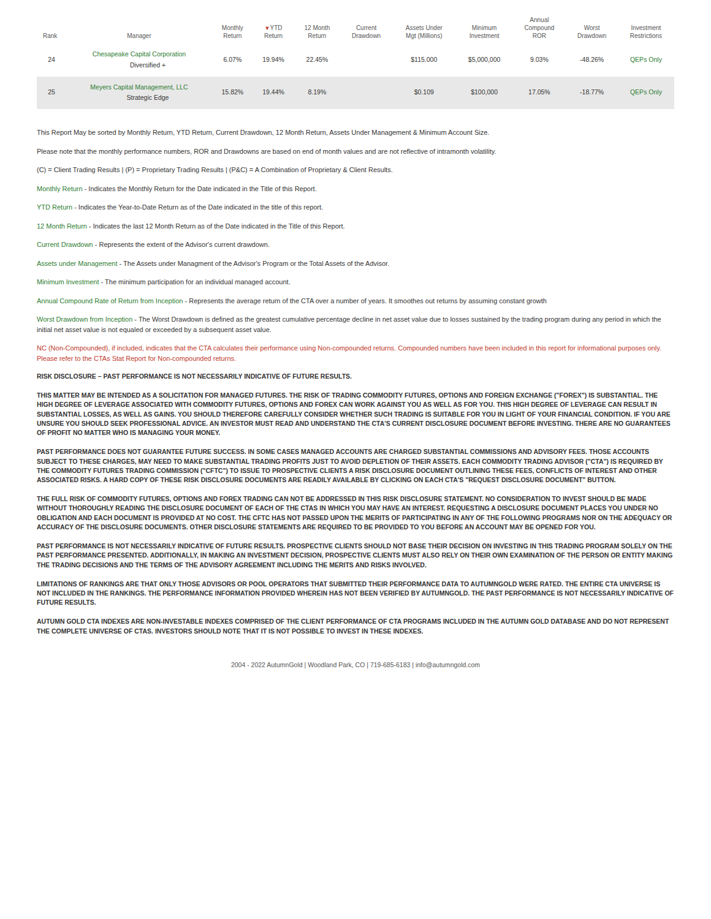| Rank | Manager | Monthly Return | ▼ YTD Return | 12 Month Return | Current Drawdown | Assets Under Mgt (Millions) | Minimum Investment | Annual Compound ROR | Worst Drawdown | Investment Restrictions |
| --- | --- | --- | --- | --- | --- | --- | --- | --- | --- | --- |
| 24 | Chesapeake Capital Corporation Diversified + | 6.07% | 19.94% | 22.45% | | $115.000 | $5,000,000 | 9.03% | -48.26% | QEPs Only |
| 25 | Meyers Capital Management, LLC Strategic Edge | 15.82% | 19.44% | 8.19% | | $0.109 | $100,000 | 17.05% | -18.77% | QEPs Only |
This Report May be sorted by Monthly Return, YTD Return, Current Drawdown, 12 Month Return, Assets Under Management & Minimum Account Size.
Please note that the monthly performance numbers, ROR and Drawdowns are based on end of month values and are not reflective of intramonth volatility.
(C) = Client Trading Results | (P) = Proprietary Trading Results | (P&C) = A Combination of Proprietary & Client Results.
Monthly Return - Indicates the Monthly Return for the Date indicated in the Title of this Report.
YTD Return - Indicates the Year-to-Date Return as of the Date indicated in the title of this report.
12 Month Return - Indicates the last 12 Month Return as of the Date indicated in the Title of this Report.
Current Drawdown - Represents the extent of the Advisor's current drawdown.
Assets under Management - The Assets under Managment of the Advisor's Program or the Total Assets of the Advisor.
Minimum Investment - The minimum participation for an individual managed account.
Annual Compound Rate of Return from Inception - Represents the average return of the CTA over a number of years. It smoothes out returns by assuming constant growth
Worst Drawdown from Inception - The Worst Drawdown is defined as the greatest cumulative percentage decline in net asset value due to losses sustained by the trading program during any period in which the initial net asset value is not equaled or exceeded by a subsequent asset value.
NC (Non-Compounded), if included, indicates that the CTA calculates their performance using Non-compounded returns. Compounded numbers have been included in this report for informational purposes only. Please refer to the CTAs Stat Report for Non-compounded returns.
RISK DISCLOSURE – PAST PERFORMANCE IS NOT NECESSARILY INDICATIVE OF FUTURE RESULTS.
THIS MATTER MAY BE INTENDED AS A SOLICITATION FOR MANAGED FUTURES. THE RISK OF TRADING COMMODITY FUTURES, OPTIONS AND FOREIGN EXCHANGE ("FOREX") IS SUBSTANTIAL. THE HIGH DEGREE OF LEVERAGE ASSOCIATED WITH COMMODITY FUTURES, OPTIONS AND FOREX CAN WORK AGAINST YOU AS WELL AS FOR YOU. THIS HIGH DEGREE OF LEVERAGE CAN RESULT IN SUBSTANTIAL LOSSES, AS WELL AS GAINS. YOU SHOULD THEREFORE CAREFULLY CONSIDER WHETHER SUCH TRADING IS SUITABLE FOR YOU IN LIGHT OF YOUR FINANCIAL CONDITION. IF YOU ARE UNSURE YOU SHOULD SEEK PROFESSIONAL ADVICE. AN INVESTOR MUST READ AND UNDERSTAND THE CTA'S CURRENT DISCLOSURE DOCUMENT BEFORE INVESTING. THERE ARE NO GUARANTEES OF PROFIT NO MATTER WHO IS MANAGING YOUR MONEY.
PAST PERFORMANCE DOES NOT GUARANTEE FUTURE SUCCESS. IN SOME CASES MANAGED ACCOUNTS ARE CHARGED SUBSTANTIAL COMMISSIONS AND ADVISORY FEES. THOSE ACCOUNTS SUBJECT TO THESE CHARGES, MAY NEED TO MAKE SUBSTANTIAL TRADING PROFITS JUST TO AVOID DEPLETION OF THEIR ASSETS. EACH COMMODITY TRADING ADVISOR ("CTA") IS REQUIRED BY THE COMMODITY FUTURES TRADING COMMISSION ("CFTC") TO ISSUE TO PROSPECTIVE CLIENTS A RISK DISCLOSURE DOCUMENT OUTLINING THESE FEES, CONFLICTS OF INTEREST AND OTHER ASSOCIATED RISKS. A HARD COPY OF THESE RISK DISCLOSURE DOCUMENTS ARE READILY AVAILABLE BY CLICKING ON EACH CTA'S "REQUEST DISCLOSURE DOCUMENT" BUTTON.
THE FULL RISK OF COMMODITY FUTURES, OPTIONS AND FOREX TRADING CAN NOT BE ADDRESSED IN THIS RISK DISCLOSURE STATEMENT. NO CONSIDERATION TO INVEST SHOULD BE MADE WITHOUT THOROUGHLY READING THE DISCLOSURE DOCUMENT OF EACH OF THE CTAS IN WHICH YOU MAY HAVE AN INTEREST. REQUESTING A DISCLOSURE DOCUMENT PLACES YOU UNDER NO OBLIGATION AND EACH DOCUMENT IS PROVIDED AT NO COST. THE CFTC HAS NOT PASSED UPON THE MERITS OF PARTICIPATING IN ANY OF THE FOLLOWING PROGRAMS NOR ON THE ADEQUACY OR ACCURACY OF THE DISCLOSURE DOCUMENTS. OTHER DISCLOSURE STATEMENTS ARE REQUIRED TO BE PROVIDED TO YOU BEFORE AN ACCOUNT MAY BE OPENED FOR YOU.
PAST PERFORMANCE IS NOT NECESSARILY INDICATIVE OF FUTURE RESULTS. PROSPECTIVE CLIENTS SHOULD NOT BASE THEIR DECISION ON INVESTING IN THIS TRADING PROGRAM SOLELY ON THE PAST PERFORMANCE PRESENTED. ADDITIONALLY, IN MAKING AN INVESTMENT DECISION, PROSPECTIVE CLIENTS MUST ALSO RELY ON THEIR OWN EXAMINATION OF THE PERSON OR ENTITY MAKING THE TRADING DECISIONS AND THE TERMS OF THE ADVISORY AGREEMENT INCLUDING THE MERITS AND RISKS INVOLVED.
LIMITATIONS OF RANKINGS ARE THAT ONLY THOSE ADVISORS OR POOL OPERATORS THAT SUBMITTED THEIR PERFORMANCE DATA TO AUTUMNGOLD WERE RATED. THE ENTIRE CTA UNIVERSE IS NOT INCLUDED IN THE RANKINGS. THE PERFORMANCE INFORMATION PROVIDED WHEREIN HAS NOT BEEN VERIFIED BY AUTUMNGOLD. THE PAST PERFORMANCE IS NOT NECESSARILY INDICATIVE OF FUTURE RESULTS.
AUTUMN GOLD CTA INDEXES ARE NON-INVESTABLE INDEXES COMPRISED OF THE CLIENT PERFORMANCE OF CTA PROGRAMS INCLUDED IN THE AUTUMN GOLD DATABASE AND DO NOT REPRESENT THE COMPLETE UNIVERSE OF CTAS. INVESTORS SHOULD NOTE THAT IT IS NOT POSSIBLE TO INVEST IN THESE INDEXES.
2004 - 2022 AutumnGold | Woodland Park, CO | 719-685-6183 | info@autumngold.com